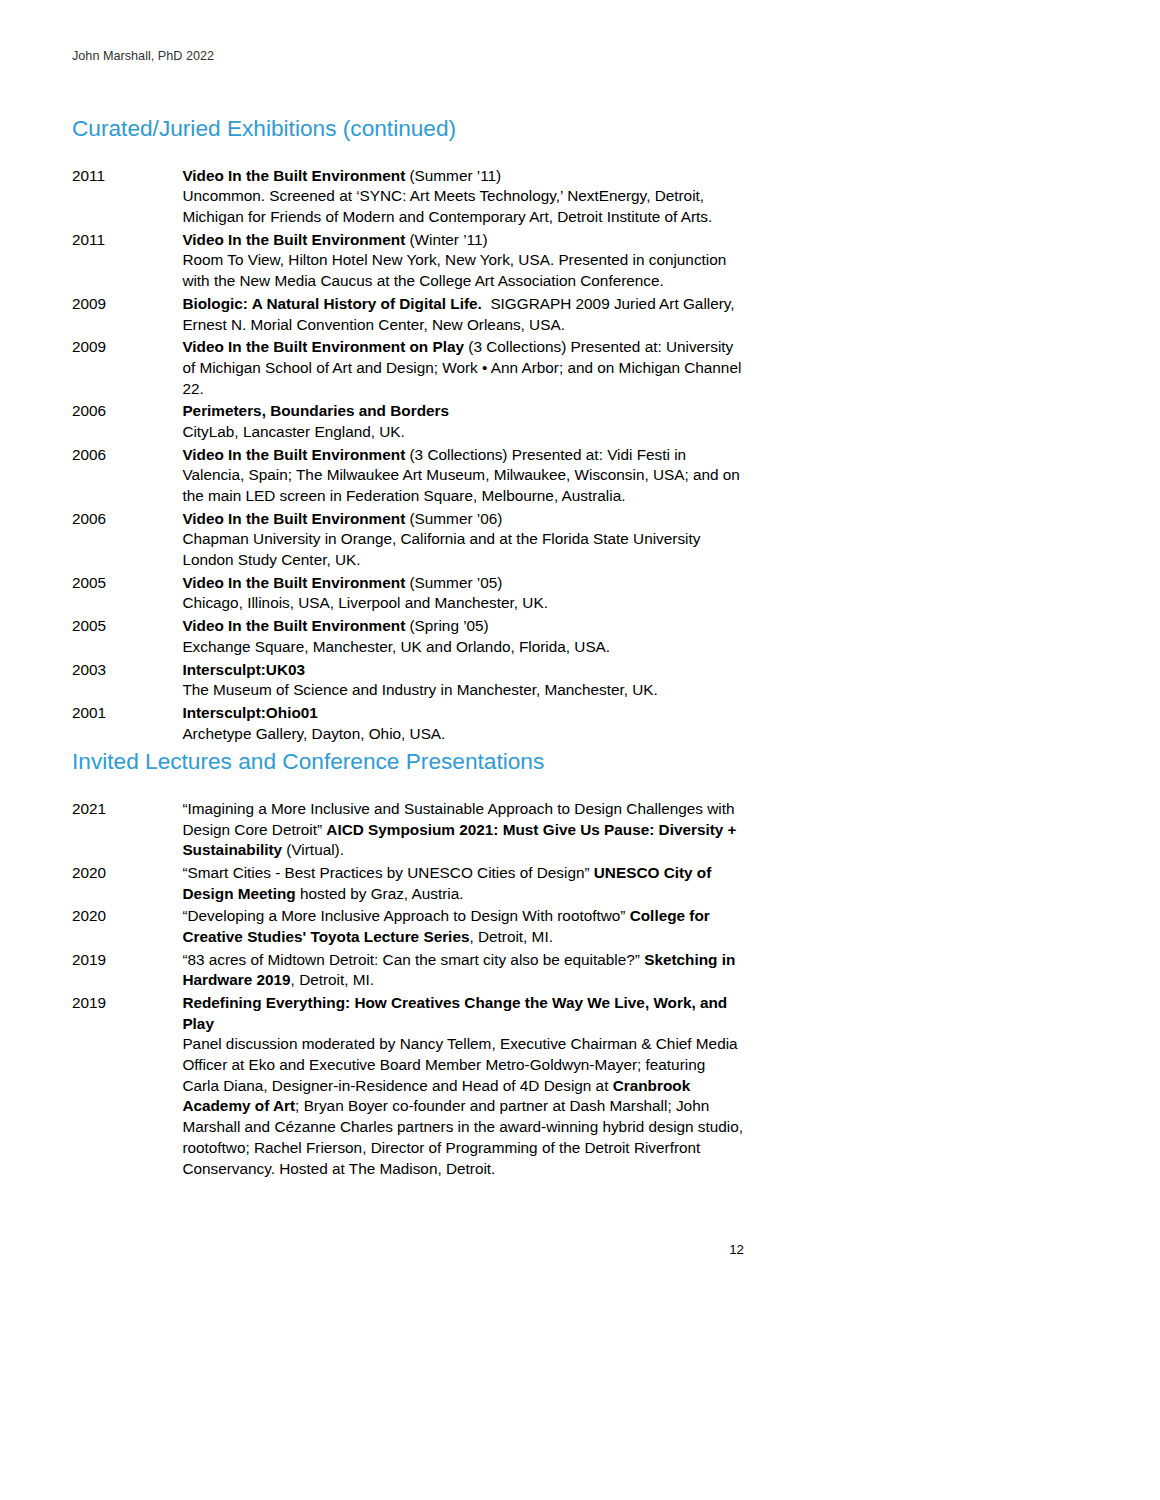John Marshall, PhD 2022
Curated/Juried Exhibitions (continued)
| 2011 | Video In the Built Environment (Summer ’11) Uncommon. Screened at ‘SYNC: Art Meets Technology,’ NextEnergy, Detroit, Michigan for Friends of Modern and Contemporary Art, Detroit Institute of Arts. |
| 2011 | Video In the Built Environment (Winter ’11) Room To View, Hilton Hotel New York, New York, USA. Presented in conjunction with the New Media Caucus at the College Art Association Conference. |
| 2009 | Biologic: A Natural History of Digital Life. SIGGRAPH 2009 Juried Art Gallery, Ernest N. Morial Convention Center, New Orleans, USA. |
| 2009 | Video In the Built Environment on Play (3 Collections) Presented at: University of Michigan School of Art and Design; Work • Ann Arbor; and on Michigan Channel 22. |
| 2006 | Perimeters, Boundaries and Borders CityLab, Lancaster England, UK. |
| 2006 | Video In the Built Environment (3 Collections) Presented at: Vidi Festi in Valencia, Spain; The Milwaukee Art Museum, Milwaukee, Wisconsin, USA; and on the main LED screen in Federation Square, Melbourne, Australia. |
| 2006 | Video In the Built Environment (Summer ’06) Chapman University in Orange, California and at the Florida State University London Study Center, UK. |
| 2005 | Video In the Built Environment (Summer ’05) Chicago, Illinois, USA, Liverpool and Manchester, UK. |
| 2005 | Video In the Built Environment (Spring ’05) Exchange Square, Manchester, UK and Orlando, Florida, USA. |
| 2003 | Intersculpt:UK03 The Museum of Science and Industry in Manchester, Manchester, UK. |
| 2001 | Intersculpt:Ohio01 Archetype Gallery, Dayton, Ohio, USA. |
Invited Lectures and Conference Presentations
| 2021 | “Imagining a More Inclusive and Sustainable Approach to Design Challenges with Design Core Detroit” AICD Symposium 2021: Must Give Us Pause: Diversity + Sustainability (Virtual). |
| 2020 | “Smart Cities - Best Practices by UNESCO Cities of Design” UNESCO City of Design Meeting hosted by Graz, Austria. |
| 2020 | “Developing a More Inclusive Approach to Design With rootoftwo” College for Creative Studies' Toyota Lecture Series , Detroit, MI. |
| 2019 | “83 acres of Midtown Detroit: Can the smart city also be equitable?” Sketching in Hardware 2019 , Detroit, MI. |
| 2019 | Redefining Everything: How Creatives Change the Way We Live, Work, and Play Panel discussion moderated by Nancy Tellem, Executive Chairman & Chief Media Officer at Eko and Executive Board Member Metro-Goldwyn-Mayer; featuring Carla Diana, Designer-in-Residence and Head of 4D Design at Cranbrook Academy of Art ; Bryan Boyer co-founder and partner at Dash Marshall; John Marshall and Cézanne Charles partners in the award-winning hybrid design studio, rootoftwo; Rachel Frierson, Director of Programming of the Detroit Riverfront Conservancy. Hosted at The Madison, Detroit. |
12